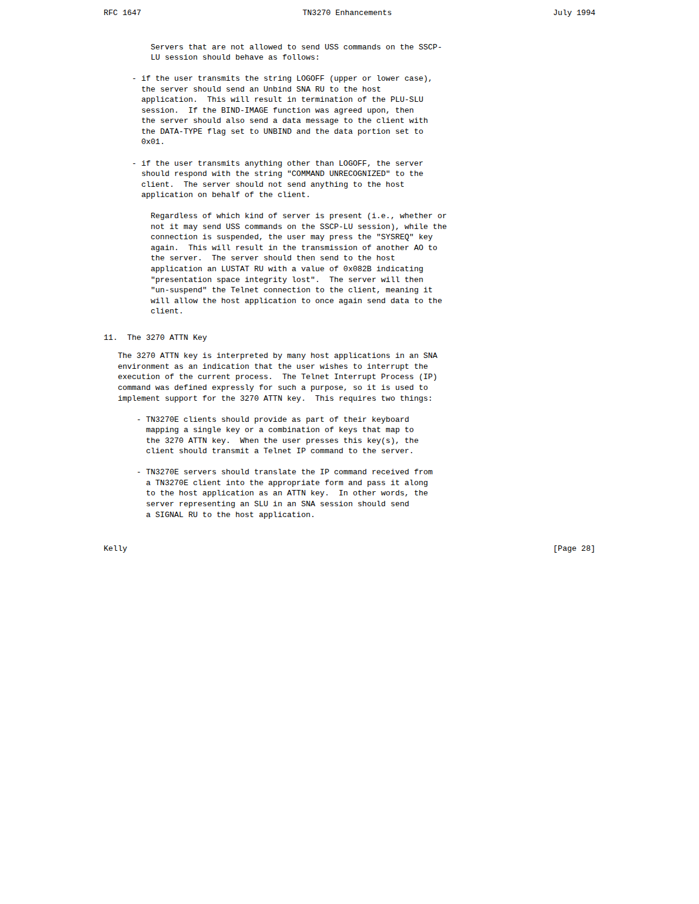RFC 1647 TN3270 Enhancements July 1994
          Servers that are not allowed to send USS commands on the SSCP-
          LU session should behave as follows:

      - if the user transmits the string LOGOFF (upper or lower case),
        the server should send an Unbind SNA RU to the host
        application.  This will result in termination of the PLU-SLU
        session.  If the BIND-IMAGE function was agreed upon, then
        the server should also send a data message to the client with
        the DATA-TYPE flag set to UNBIND and the data portion set to
        0x01.

      - if the user transmits anything other than LOGOFF, the server
        should respond with the string "COMMAND UNRECOGNIZED" to the
        client.  The server should not send anything to the host
        application on behalf of the client.

          Regardless of which kind of server is present (i.e., whether or
          not it may send USS commands on the SSCP-LU session), while the
          connection is suspended, the user may press the "SYSREQ" key
          again.  This will result in the transmission of another AO to
          the server.  The server should then send to the host
          application an LUSTAT RU with a value of 0x082B indicating
          "presentation space integrity lost".  The server will then
          "un-suspend" the Telnet connection to the client, meaning it
          will allow the host application to once again send data to the
          client.
11.  The 3270 ATTN Key
   The 3270 ATTN key is interpreted by many host applications in an SNA
   environment as an indication that the user wishes to interrupt the
   execution of the current process.  The Telnet Interrupt Process (IP)
   command was defined expressly for such a purpose, so it is used to
   implement support for the 3270 ATTN key.  This requires two things:

       - TN3270E clients should provide as part of their keyboard
         mapping a single key or a combination of keys that map to
         the 3270 ATTN key.  When the user presses this key(s), the
         client should transmit a Telnet IP command to the server.

       - TN3270E servers should translate the IP command received from
         a TN3270E client into the appropriate form and pass it along
         to the host application as an ATTN key.  In other words, the
         server representing an SLU in an SNA session should send
         a SIGNAL RU to the host application.
Kelly [Page 28]